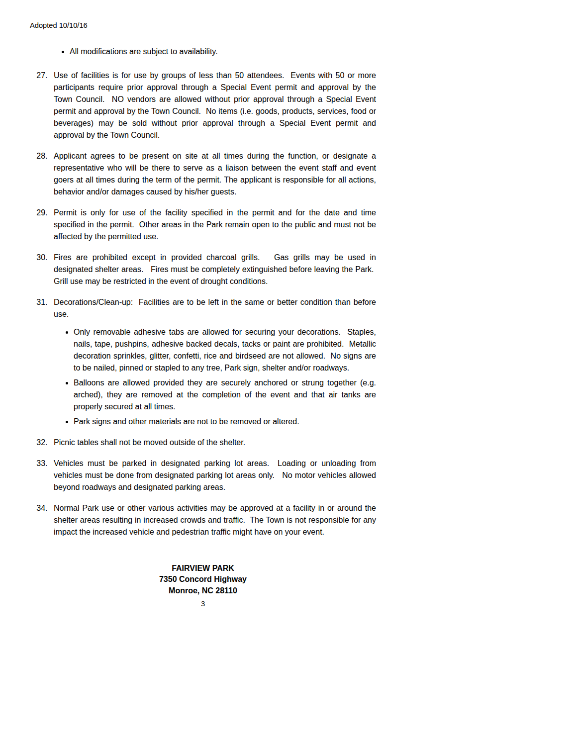Adopted 10/10/16
All modifications are subject to availability.
Use of facilities is for use by groups of less than 50 attendees. Events with 50 or more participants require prior approval through a Special Event permit and approval by the Town Council. NO vendors are allowed without prior approval through a Special Event permit and approval by the Town Council. No items (i.e. goods, products, services, food or beverages) may be sold without prior approval through a Special Event permit and approval by the Town Council.
Applicant agrees to be present on site at all times during the function, or designate a representative who will be there to serve as a liaison between the event staff and event goers at all times during the term of the permit. The applicant is responsible for all actions, behavior and/or damages caused by his/her guests.
Permit is only for use of the facility specified in the permit and for the date and time specified in the permit. Other areas in the Park remain open to the public and must not be affected by the permitted use.
Fires are prohibited except in provided charcoal grills. Gas grills may be used in designated shelter areas. Fires must be completely extinguished before leaving the Park. Grill use may be restricted in the event of drought conditions.
Decorations/Clean-up: Facilities are to be left in the same or better condition than before use.
Only removable adhesive tabs are allowed for securing your decorations. Staples, nails, tape, pushpins, adhesive backed decals, tacks or paint are prohibited. Metallic decoration sprinkles, glitter, confetti, rice and birdseed are not allowed. No signs are to be nailed, pinned or stapled to any tree, Park sign, shelter and/or roadways.
Balloons are allowed provided they are securely anchored or strung together (e.g. arched), they are removed at the completion of the event and that air tanks are properly secured at all times.
Park signs and other materials are not to be removed or altered.
Picnic tables shall not be moved outside of the shelter.
Vehicles must be parked in designated parking lot areas. Loading or unloading from vehicles must be done from designated parking lot areas only. No motor vehicles allowed beyond roadways and designated parking areas.
Normal Park use or other various activities may be approved at a facility in or around the shelter areas resulting in increased crowds and traffic. The Town is not responsible for any impact the increased vehicle and pedestrian traffic might have on your event.
FAIRVIEW PARK
7350 Concord Highway
Monroe, NC 28110
3